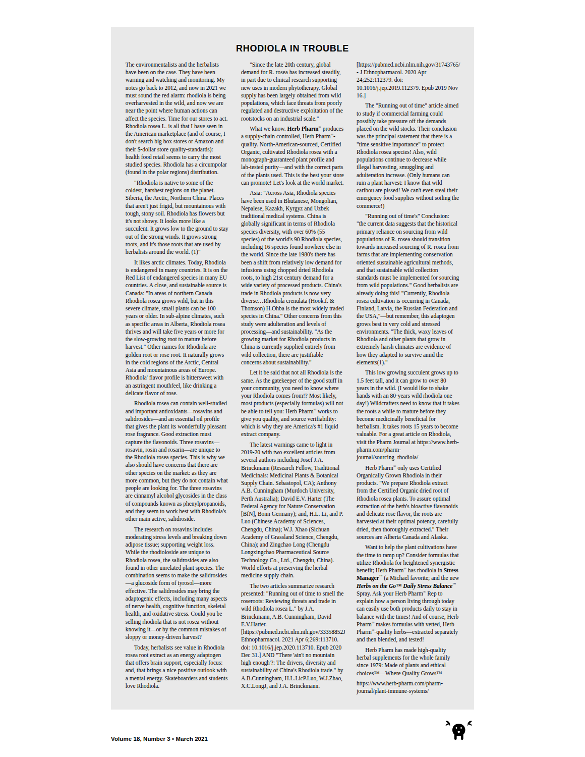RHODIOLA IN TROUBLE
The environmentalists and the herbalists have been on the case. They have been warning and watching and monitoring. My notes go back to 2012, and now in 2021 we must sound the red alarm: rhodiola is being overharvested in the wild, and now we are near the point where human actions can affect the species. Time for our stores to act. Rhodiola rosea L. is all that I have seen in the American marketplace (and of course, I don't search big box stores or Amazon and their $-dollar store quality-standards): health food retail seems to carry the most studied species. Rhodiola has a circumpolar (found in the polar regions) distribution.
"Rhodiola is native to some of the coldest, harshest regions on the planet. Siberia, the Arctic, Northern China. Places that aren't just frigid, but mountainous with tough, stony soil. Rhodiola has flowers but it's not showy. It looks more like a succulent. It grows low to the ground to stay out of the strong winds. It grows strong roots, and it's those roots that are used by herbalists around the world. (1)"
It likes arctic climates. Today, Rhodiola is endangered in many countries. It is on the Red List of endangered species in many EU countries. A close, and sustainable source is Canada: "In areas of northern Canada Rhodiola rosea grows wild, but in this severe climate, small plants can be 100 years or older. In sub-alpine climates, such as specific areas in Alberta, Rhodiola rosea thrives and will take five years or more for the slow-growing root to mature before harvest." Other names for Rhodiola are golden root or rose root. It naturally grows in the cold regions of the Arctic, Central Asia and mountainous areas of Europe. Rhodiola' flavor profile is bittersweet with an astringent mouthfeel, like drinking a delicate flavor of rose.
Rhodiola rosea can contain well-studied and important antioxidants—rosavins and salidrosides—and an essential oil profile that gives the plant its wonderfully pleasant rose fragrance. Good extraction must capture the flavonoids. Three rosavins—rosavin, rosin and rosarin—are unique to the Rhodiola rosea species. This is why we also should have concerns that there are other species on the market: as they are more common, but they do not contain what people are looking for. The three rosavins are cinnamyl alcohol glycosides in the class of compounds known as phenylpropanoids, and they seem to work best with Rhodiola's other main active, salidroside.
The research on rosavins includes moderating stress levels and breaking down adipose tissue; supporting weight loss. While the rhodioloside are unique to Rhodiola rosea, the salidrosides are also found in other unrelated plant species. The combination seems to make the salidrosides—a glucoside form of tyrosol—more effective. The salidrosides may bring the adaptogenic effects, including many aspects of nerve health, cognitive function, skeletal health, and oxidative stress. Could you be selling rhodiola that is not rosea without knowing it—or by the common mistakes of sloppy or money-driven harvest?
Today, herbalists see value in Rhodiola rosea root extract as an energy adaptogen that offers brain support, especially focus: and, that brings a nice positive outlook with a mental energy. Skateboarders and students love Rhodiola.
"Since the late 20th century, global demand for R. rosea has increased steadily, in part due to clinical research supporting new uses in modern phytotherapy. Global supply has been largely obtained from wild populations, which face threats from poorly regulated and destructive exploitation of the rootstocks on an industrial scale."
What we know. Herb Pharm® produces a supply-chain controlled, Herb Pharm®-quality. North-American-sourced, Certified Organic, cultivated Rhodiola rosea with a monograph-guaranteed plant profile and lab-tested purity—and with the correct parts of the plants used. This is the best your store can promote! Let's look at the world market.
Asia: "Across Asia, Rhodiola species have been used in Bhutanese, Mongolian, Nepalese, Kazakh, Kyrgyz and Uzbek traditional medical systems. China is globally significant in terms of Rhodiola species diversity, with over 60% (55 species) of the world's 90 Rhodiola species, including 16 species found nowhere else in the world. Since the late 1980's there has been a shift from relatively low demand for infusions using chopped dried Rhodiola roots, to high 21st century demand for a wide variety of processed products. China's trade in Rhodiola products is now very diverse…Rhodiola crenulata (Hook.f. & Thomson) H.Ohba is the most widely traded species in China." Other concerns from this study were adulteration and levels of processing—and sustainability. "As the growing market for Rhodiola products in China is currently supplied entirely from wild collection, there are justifiable concerns about sustainability."
Let it be said that not all Rhodiola is the same. As the gatekeeper of the good stuff in your community, you need to know where your Rhodiola comes from!? Most likely, most products (especially formulas) will not be able to tell you: Herb Pharm® works to give you quality, and source verifiability: which is why they are America's #1 liquid extract company.
The latest warnings came to light in 2019-20 with two excellent articles from several authors including Josef J.A. Brinckmann (Research Fellow, Traditional Medicinals: Medicinal Plants & Botanical Supply Chain. Sebastopol, CA); Anthony A.B. Cunningham (Murdoch University, Perth Australia); David E.V. Harter (The Federal Agency for Nature Conservation [BfN], Bonn Germany); and, H.L. Li, and P. Luo (Chinese Academy of Sciences, Chengdu, China); W.J. Xhao (Sichuan Academy of Grassland Science, Chengdu, China); and Zingchao Long (Chengdu Longxingchao Pharmaceutical Source Technology Co., Ltd., Chengdu, China). World efforts at preserving the herbal medicine supply chain.
The two articles summarize research presented: "Running out of time to smell the roseroots: Reviewing threats and trade in wild Rhodiola rosea L." by J.A. Brinckmann, A.B. Cunningham, David E.V.Harter. [https://pubmed.ncbi.nlm.nih.gov/33358852J Ethnopharmacol. 2021 Apr 6;269:113710. doi: 10.1016/j.jep.2020.113710. Epub 2020 Dec 31.] AND "There 'ain't no mountain high enough'?: The drivers, diversity and sustainability of China's Rhodiola trade." by A.B.Cunningham, H.L.LicP.Luo, W.J.Zhao, X.C.LongJ, and J.A. Brinckmann. [https://pubmed.ncbi.nlm.nih.gov/31743765/ - J Ethnopharmacol. 2020 Apr 24;252:112379. doi: 10.1016/j.jep.2019.112379. Epub 2019 Nov 16.]
The "Running out of time" article aimed to study if commercial farming could possibly take pressure off the demands placed on the wild stocks. Their conclusion was the principal statement that there is a "time sensitive importance" to protect Rhodiola rosea species! Also, wild populations continue to decrease while illegal harvesting, smuggling and adulteration increase. (Only humans can ruin a plant harvest: I know that wild caribou are pissed! We can't even steal their emergency food supplies without soiling the commerce!)
"Running out of time's" Conclusion: "the current data suggests that the historical primary reliance on sourcing from wild populations of R. rosea should transition towards increased sourcing of R. rosea from farms that are implementing conservation oriented sustainable agricultural methods, and that sustainable wild collection standards must be implemented for sourcing from wild populations." Good herbalists are already doing this! "Currently, Rhodiola rosea cultivation is occurring in Canada, Finland, Latvia, the Russian Federation and the USA,"—but remember, this adaptogen grows best in very cold and stressed environments. "The thick, waxy leaves of Rhodiola and other plants that grow in extremely harsh climates are evidence of how they adapted to survive amid the elements(1)."
This low growing succulent grows up to 1.5 feet tall, and it can grow to over 80 years in the wild. (I would like to shake hands with an 80-years wild rhodiola one day!) Wildcrafters need to know that it takes the roots a while to mature before they become medicinally beneficial for herbalism. It takes roots 15 years to become valuable. For a great article on Rhodiola, visit the Pharm Journal at https://www.herb-pharm.com/pharm-journal/sourcing_rhodiola/
Herb Pharm® only uses Certified Organically Grown Rhodiola in their products. "We prepare Rhodiola extract from the Certified Organic dried root of Rhodiola rosea plants. To assure optimal extraction of the herb's bioactive flavonoids and delicate rose flavor, the roots are harvested at their optimal potency, carefully dried, then thoroughly extracted." Their sources are Alberta Canada and Alaska.
Want to help the plant cultivations have the time to ramp up? Consider formulas that utilize Rhodiola for heightened synergistic benefit; Herb Pharm® has rhodiola in Stress Manager™ (a Michael favorite; and the new Herbs on the Go™ Daily Stress Balance™ Spray. Ask your Herb Pharm® Rep to explain how a person living through today can easily use both products daily to stay in balance with the times! And of course, Herb Pharm® makes formulas with vetted, Herb Pharm®-quality herbs—extracted separately and then blended, and tested!
Herb Pharm has made high-quality herbal supplements for the whole family since 1979: Made of plants and ethical choices™—Where Quality Grows™
https://www.herb-pharm.com/pharm-journal/plant-immune-systems/
Volume 18, Number 3 • March 2021